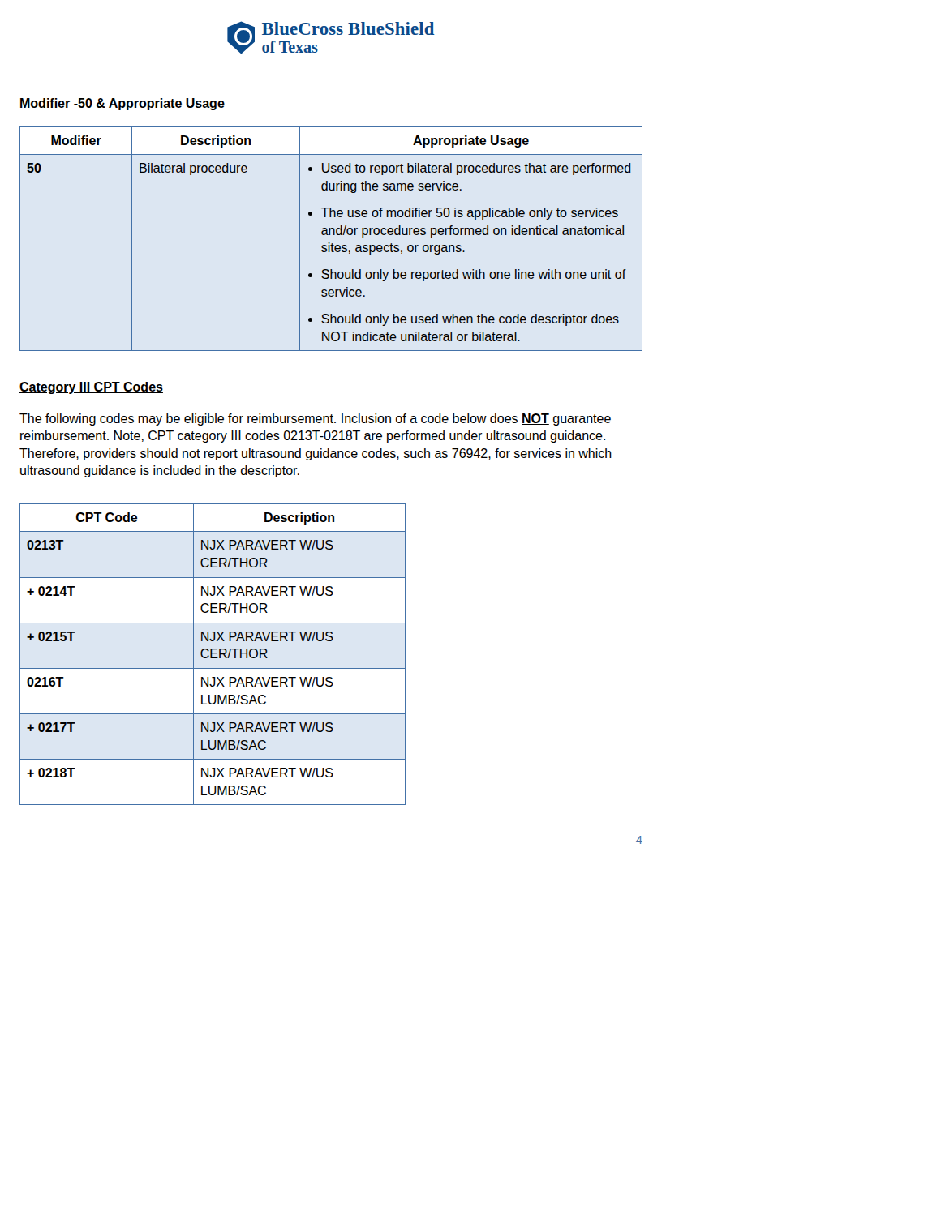BlueCross BlueShield
of Texas
Modifier -50 & Appropriate Usage
| Modifier | Description | Appropriate Usage |
| --- | --- | --- |
| 50 | Bilateral procedure | Used to report bilateral procedures that are performed during the same service. The use of modifier 50 is applicable only to services and/or procedures performed on identical anatomical sites, aspects, or organs. Should only be reported with one line with one unit of service. Should only be used when the code descriptor does NOT indicate unilateral or bilateral. |
Category III CPT Codes
The following codes may be eligible for reimbursement. Inclusion of a code below does NOT guarantee reimbursement. Note, CPT category III codes 0213T-0218T are performed under ultrasound guidance. Therefore, providers should not report ultrasound guidance codes, such as 76942, for services in which ultrasound guidance is included in the descriptor.
| CPT Code | Description |
| --- | --- |
| 0213T | NJX PARAVERT W/US CER/THOR |
| + 0214T | NJX PARAVERT W/US CER/THOR |
| + 0215T | NJX PARAVERT W/US CER/THOR |
| 0216T | NJX PARAVERT W/US LUMB/SAC |
| + 0217T | NJX PARAVERT W/US LUMB/SAC |
| + 0218T | NJX PARAVERT W/US LUMB/SAC |
4